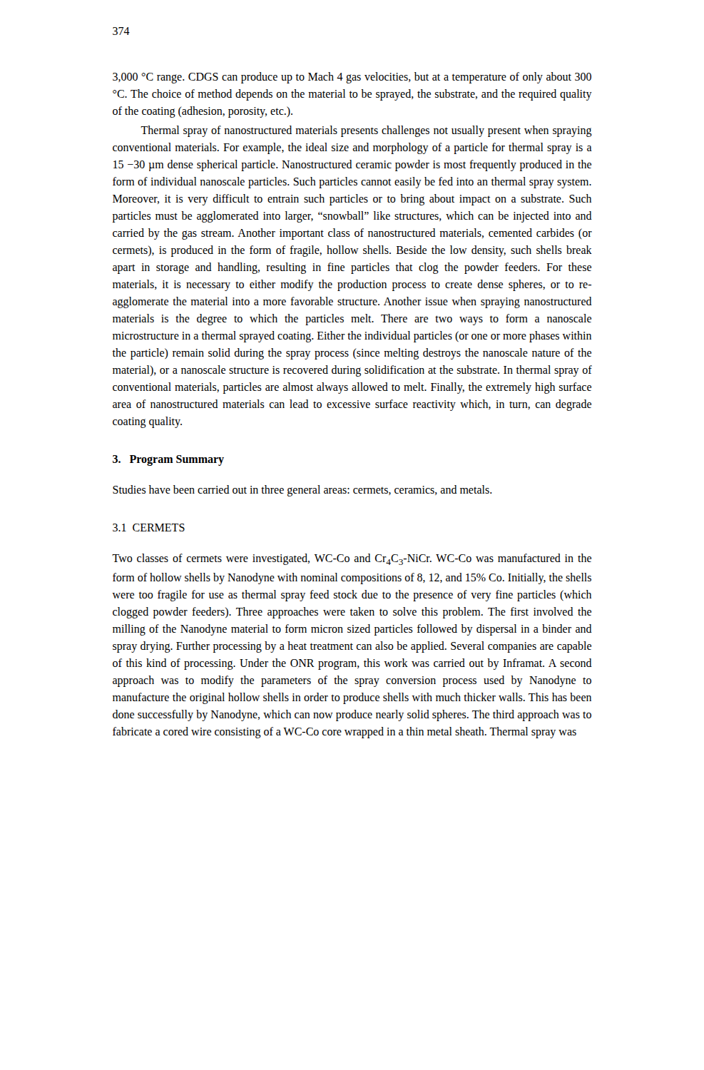374
3,000 °C range. CDGS can produce up to Mach 4 gas velocities, but at a temperature of only about 300 °C. The choice of method depends on the material to be sprayed, the substrate, and the required quality of the coating (adhesion, porosity, etc.).
Thermal spray of nanostructured materials presents challenges not usually present when spraying conventional materials. For example, the ideal size and morphology of a particle for thermal spray is a 15 −30 µm dense spherical particle. Nanostructured ceramic powder is most frequently produced in the form of individual nanoscale particles. Such particles cannot easily be fed into an thermal spray system. Moreover, it is very difficult to entrain such particles or to bring about impact on a substrate. Such particles must be agglomerated into larger, “snowball” like structures, which can be injected into and carried by the gas stream. Another important class of nanostructured materials, cemented carbides (or cermets), is produced in the form of fragile, hollow shells. Beside the low density, such shells break apart in storage and handling, resulting in fine particles that clog the powder feeders. For these materials, it is necessary to either modify the production process to create dense spheres, or to re-agglomerate the material into a more favorable structure. Another issue when spraying nanostructured materials is the degree to which the particles melt. There are two ways to form a nanoscale microstructure in a thermal sprayed coating. Either the individual particles (or one or more phases within the particle) remain solid during the spray process (since melting destroys the nanoscale nature of the material), or a nanoscale structure is recovered during solidification at the substrate. In thermal spray of conventional materials, particles are almost always allowed to melt. Finally, the extremely high surface area of nanostructured materials can lead to excessive surface reactivity which, in turn, can degrade coating quality.
3. Program Summary
Studies have been carried out in three general areas: cermets, ceramics, and metals.
3.1 CERMETS
Two classes of cermets were investigated, WC-Co and Cr4C3-NiCr. WC-Co was manufactured in the form of hollow shells by Nanodyne with nominal compositions of 8, 12, and 15% Co. Initially, the shells were too fragile for use as thermal spray feed stock due to the presence of very fine particles (which clogged powder feeders). Three approaches were taken to solve this problem. The first involved the milling of the Nanodyne material to form micron sized particles followed by dispersal in a binder and spray drying. Further processing by a heat treatment can also be applied. Several companies are capable of this kind of processing. Under the ONR program, this work was carried out by Inframat. A second approach was to modify the parameters of the spray conversion process used by Nanodyne to manufacture the original hollow shells in order to produce shells with much thicker walls. This has been done successfully by Nanodyne, which can now produce nearly solid spheres. The third approach was to fabricate a cored wire consisting of a WC-Co core wrapped in a thin metal sheath. Thermal spray was